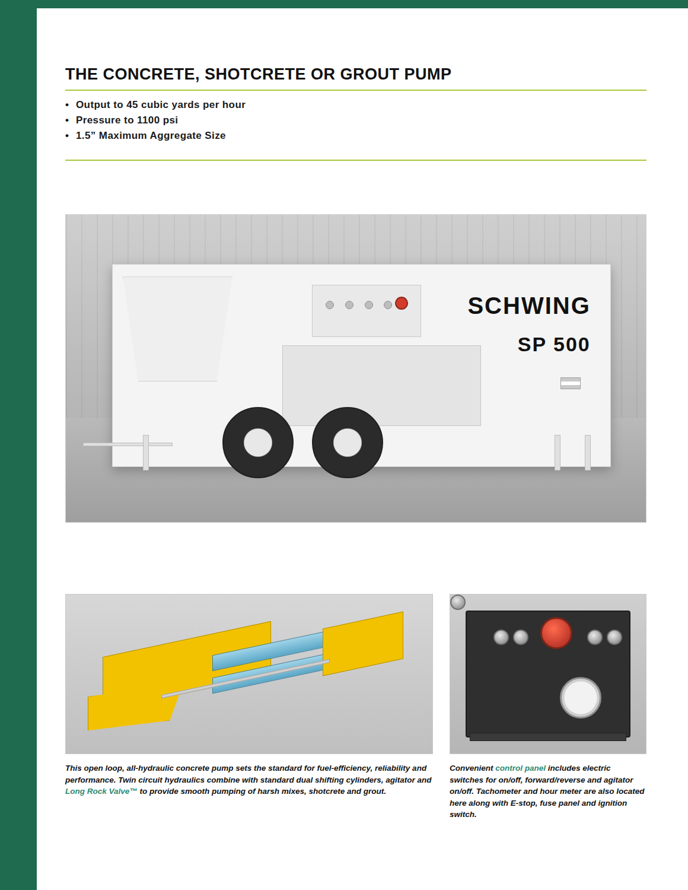The Concrete, Shotcrete or Grout Pump
Output to 45 cubic yards per hour
Pressure to 1100 psi
1.5” Maximum Aggregate Size
SCHWING
SP 500
This open loop, all-hydraulic concrete pump sets the standard for fuel-efficiency, reliability and performance. Twin circuit hydraulics combine with standard dual shifting cylinders, agitator and Long Rock Valve™ to provide smooth pumping of harsh mixes, shotcrete and grout.
Convenient control panel includes electric switches for on/off, forward/reverse and agitator on/off. Tachometer and hour meter are also located here along with E-stop, fuse panel and ignition switch.